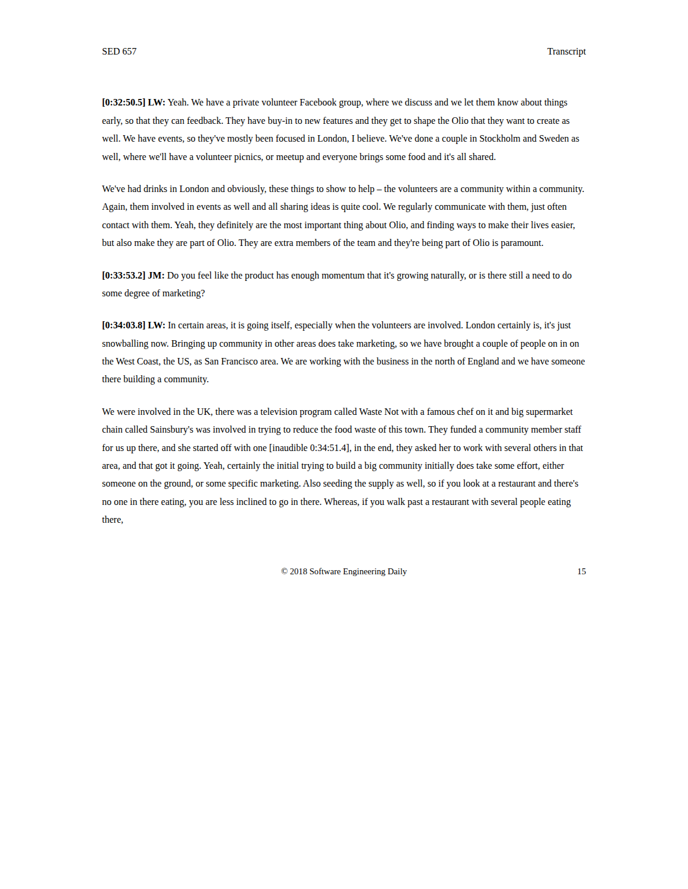SED 657 Transcript
[0:32:50.5] LW: Yeah. We have a private volunteer Facebook group, where we discuss and we let them know about things early, so that they can feedback. They have buy-in to new features and they get to shape the Olio that they want to create as well. We have events, so they've mostly been focused in London, I believe. We've done a couple in Stockholm and Sweden as well, where we'll have a volunteer picnics, or meetup and everyone brings some food and it's all shared.
We've had drinks in London and obviously, these things to show to help – the volunteers are a community within a community. Again, them involved in events as well and all sharing ideas is quite cool. We regularly communicate with them, just often contact with them. Yeah, they definitely are the most important thing about Olio, and finding ways to make their lives easier, but also make they are part of Olio. They are extra members of the team and they're being part of Olio is paramount.
[0:33:53.2] JM: Do you feel like the product has enough momentum that it's growing naturally, or is there still a need to do some degree of marketing?
[0:34:03.8] LW: In certain areas, it is going itself, especially when the volunteers are involved. London certainly is, it's just snowballing now. Bringing up community in other areas does take marketing, so we have brought a couple of people on in on the West Coast, the US, as San Francisco area. We are working with the business in the north of England and we have someone there building a community.
We were involved in the UK, there was a television program called Waste Not with a famous chef on it and big supermarket chain called Sainsbury's was involved in trying to reduce the food waste of this town. They funded a community member staff for us up there, and she started off with one [inaudible 0:34:51.4], in the end, they asked her to work with several others in that area, and that got it going. Yeah, certainly the initial trying to build a big community initially does take some effort, either someone on the ground, or some specific marketing. Also seeding the supply as well, so if you look at a restaurant and there's no one in there eating, you are less inclined to go in there. Whereas, if you walk past a restaurant with several people eating there,
© 2018 Software Engineering Daily 15